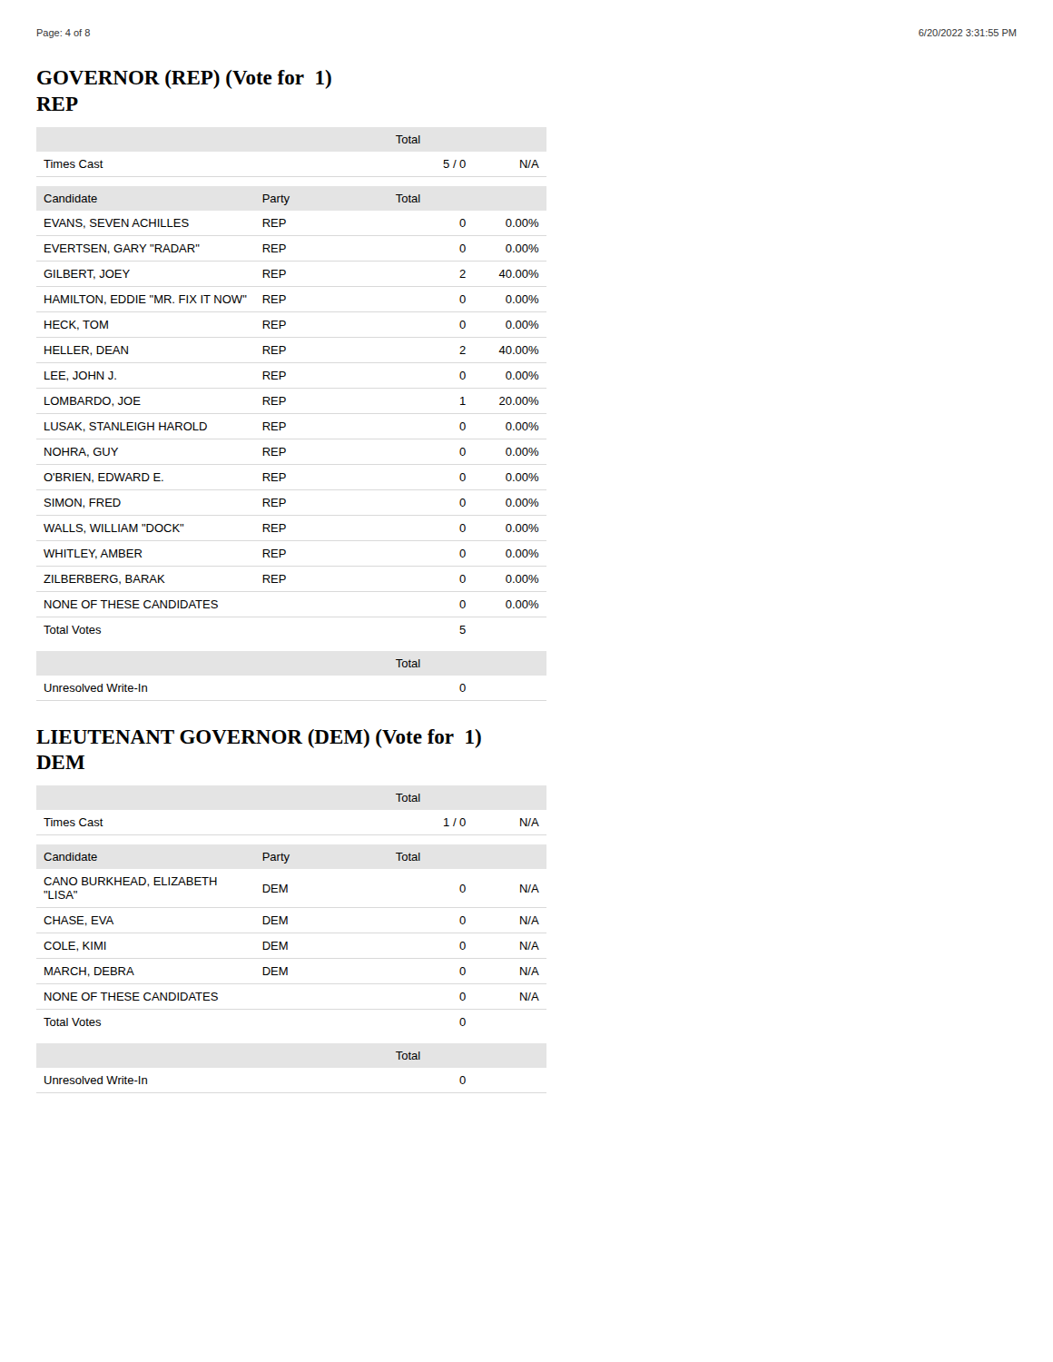Page: 4 of 8 6/20/2022 3:31:55 PM
GOVERNOR (REP) (Vote for 1)REP
| | | Total |
| Times Cast | | 5 / 0 | N/A |
| Candidate | Party | Total |
| EVANS, SEVEN ACHILLES | REP | 0 | 0.00% |
| EVERTSEN, GARY "RADAR" | REP | 0 | 0.00% |
| GILBERT, JOEY | REP | 2 | 40.00% |
| HAMILTON, EDDIE "MR. FIX IT NOW" | REP | 0 | 0.00% |
| HECK, TOM | REP | 0 | 0.00% |
| HELLER, DEAN | REP | 2 | 40.00% |
| LEE, JOHN J. | REP | 0 | 0.00% |
| LOMBARDO, JOE | REP | 1 | 20.00% |
| LUSAK, STANLEIGH HAROLD | REP | 0 | 0.00% |
| NOHRA, GUY | REP | 0 | 0.00% |
| O'BRIEN, EDWARD E. | REP | 0 | 0.00% |
| SIMON, FRED | REP | 0 | 0.00% |
| WALLS, WILLIAM "DOCK" | REP | 0 | 0.00% |
| WHITLEY, AMBER | REP | 0 | 0.00% |
| ZILBERBERG, BARAK | REP | 0 | 0.00% |
| NONE OF THESE CANDIDATES | | 0 | 0.00% |
| Total Votes | | 5 | |
| | | Total |
| Unresolved Write-In | | 0 | |
LIEUTENANT GOVERNOR (DEM) (Vote for 1)DEM
| | | Total |
| Times Cast | | 1 / 0 | N/A |
| Candidate | Party | Total |
| CANO BURKHEAD, ELIZABETH "LISA" | DEM | 0 | N/A |
| CHASE, EVA | DEM | 0 | N/A |
| COLE, KIMI | DEM | 0 | N/A |
| MARCH, DEBRA | DEM | 0 | N/A |
| NONE OF THESE CANDIDATES | | 0 | N/A |
| Total Votes | | 0 | |
| | | Total |
| Unresolved Write-In | | 0 | |